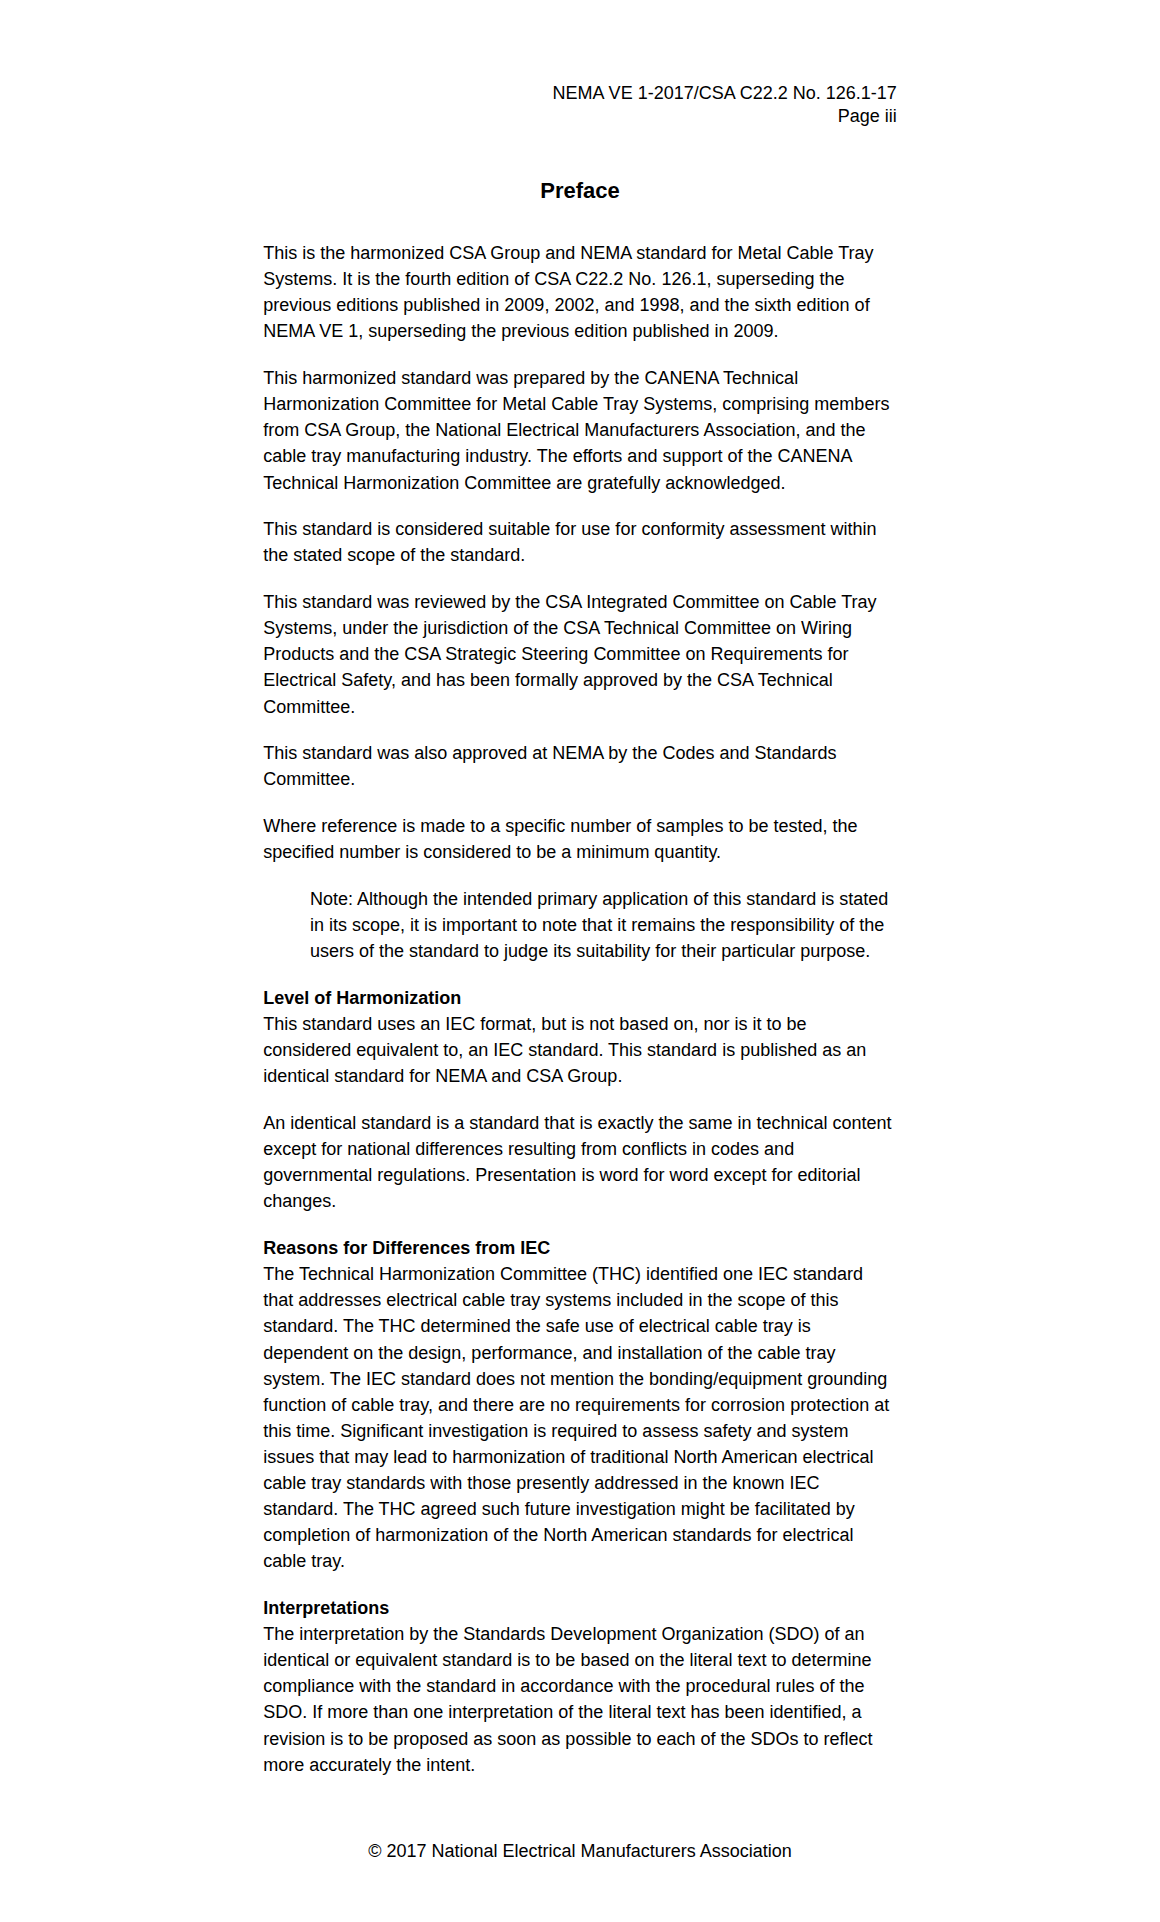NEMA VE 1-2017/CSA C22.2 No. 126.1-17
Page iii
Preface
This is the harmonized CSA Group and NEMA standard for Metal Cable Tray Systems. It is the fourth edition of CSA C22.2 No. 126.1, superseding the previous editions published in 2009, 2002, and 1998, and the sixth edition of NEMA VE 1, superseding the previous edition published in 2009.
This harmonized standard was prepared by the CANENA Technical Harmonization Committee for Metal Cable Tray Systems, comprising members from CSA Group, the National Electrical Manufacturers Association, and the cable tray manufacturing industry. The efforts and support of the CANENA Technical Harmonization Committee are gratefully acknowledged.
This standard is considered suitable for use for conformity assessment within the stated scope of the standard.
This standard was reviewed by the CSA Integrated Committee on Cable Tray Systems, under the jurisdiction of the CSA Technical Committee on Wiring Products and the CSA Strategic Steering Committee on Requirements for Electrical Safety, and has been formally approved by the CSA Technical Committee.
This standard was also approved at NEMA by the Codes and Standards Committee.
Where reference is made to a specific number of samples to be tested, the specified number is considered to be a minimum quantity.
Note: Although the intended primary application of this standard is stated in its scope, it is important to note that it remains the responsibility of the users of the standard to judge its suitability for their particular purpose.
Level of Harmonization
This standard uses an IEC format, but is not based on, nor is it to be considered equivalent to, an IEC standard. This standard is published as an identical standard for NEMA and CSA Group.
An identical standard is a standard that is exactly the same in technical content except for national differences resulting from conflicts in codes and governmental regulations. Presentation is word for word except for editorial changes.
Reasons for Differences from IEC
The Technical Harmonization Committee (THC) identified one IEC standard that addresses electrical cable tray systems included in the scope of this standard. The THC determined the safe use of electrical cable tray is dependent on the design, performance, and installation of the cable tray system. The IEC standard does not mention the bonding/equipment grounding function of cable tray, and there are no requirements for corrosion protection at this time. Significant investigation is required to assess safety and system issues that may lead to harmonization of traditional North American electrical cable tray standards with those presently addressed in the known IEC standard. The THC agreed such future investigation might be facilitated by completion of harmonization of the North American standards for electrical cable tray.
Interpretations
The interpretation by the Standards Development Organization (SDO) of an identical or equivalent standard is to be based on the literal text to determine compliance with the standard in accordance with the procedural rules of the SDO. If more than one interpretation of the literal text has been identified, a revision is to be proposed as soon as possible to each of the SDOs to reflect more accurately the intent.
© 2017 National Electrical Manufacturers Association